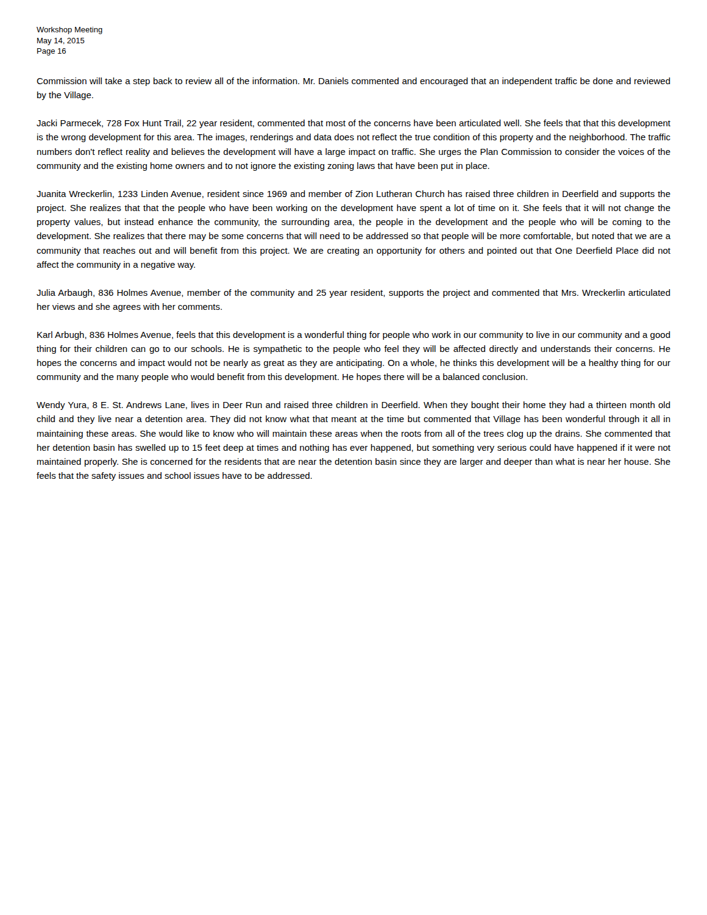Workshop Meeting
May 14, 2015
Page 16
Commission will take a step back to review all of the information. Mr. Daniels commented and encouraged that an independent traffic be done and reviewed by the Village.
Jacki Parmecek, 728 Fox Hunt Trail, 22 year resident, commented that most of the concerns have been articulated well. She feels that that this development is the wrong development for this area. The images, renderings and data does not reflect the true condition of this property and the neighborhood. The traffic numbers don't reflect reality and believes the development will have a large impact on traffic. She urges the Plan Commission to consider the voices of the community and the existing home owners and to not ignore the existing zoning laws that have been put in place.
Juanita Wreckerlin, 1233 Linden Avenue, resident since 1969 and member of Zion Lutheran Church has raised three children in Deerfield and supports the project. She realizes that that the people who have been working on the development have spent a lot of time on it. She feels that it will not change the property values, but instead enhance the community, the surrounding area, the people in the development and the people who will be coming to the development. She realizes that there may be some concerns that will need to be addressed so that people will be more comfortable, but noted that we are a community that reaches out and will benefit from this project. We are creating an opportunity for others and pointed out that One Deerfield Place did not affect the community in a negative way.
Julia Arbaugh, 836 Holmes Avenue, member of the community and 25 year resident, supports the project and commented that Mrs. Wreckerlin articulated her views and she agrees with her comments.
Karl Arbugh, 836 Holmes Avenue, feels that this development is a wonderful thing for people who work in our community to live in our community and a good thing for their children can go to our schools. He is sympathetic to the people who feel they will be affected directly and understands their concerns. He hopes the concerns and impact would not be nearly as great as they are anticipating. On a whole, he thinks this development will be a healthy thing for our community and the many people who would benefit from this development. He hopes there will be a balanced conclusion.
Wendy Yura, 8 E. St. Andrews Lane, lives in Deer Run and raised three children in Deerfield. When they bought their home they had a thirteen month old child and they live near a detention area. They did not know what that meant at the time but commented that Village has been wonderful through it all in maintaining these areas. She would like to know who will maintain these areas when the roots from all of the trees clog up the drains. She commented that her detention basin has swelled up to 15 feet deep at times and nothing has ever happened, but something very serious could have happened if it were not maintained properly. She is concerned for the residents that are near the detention basin since they are larger and deeper than what is near her house. She feels that the safety issues and school issues have to be addressed.